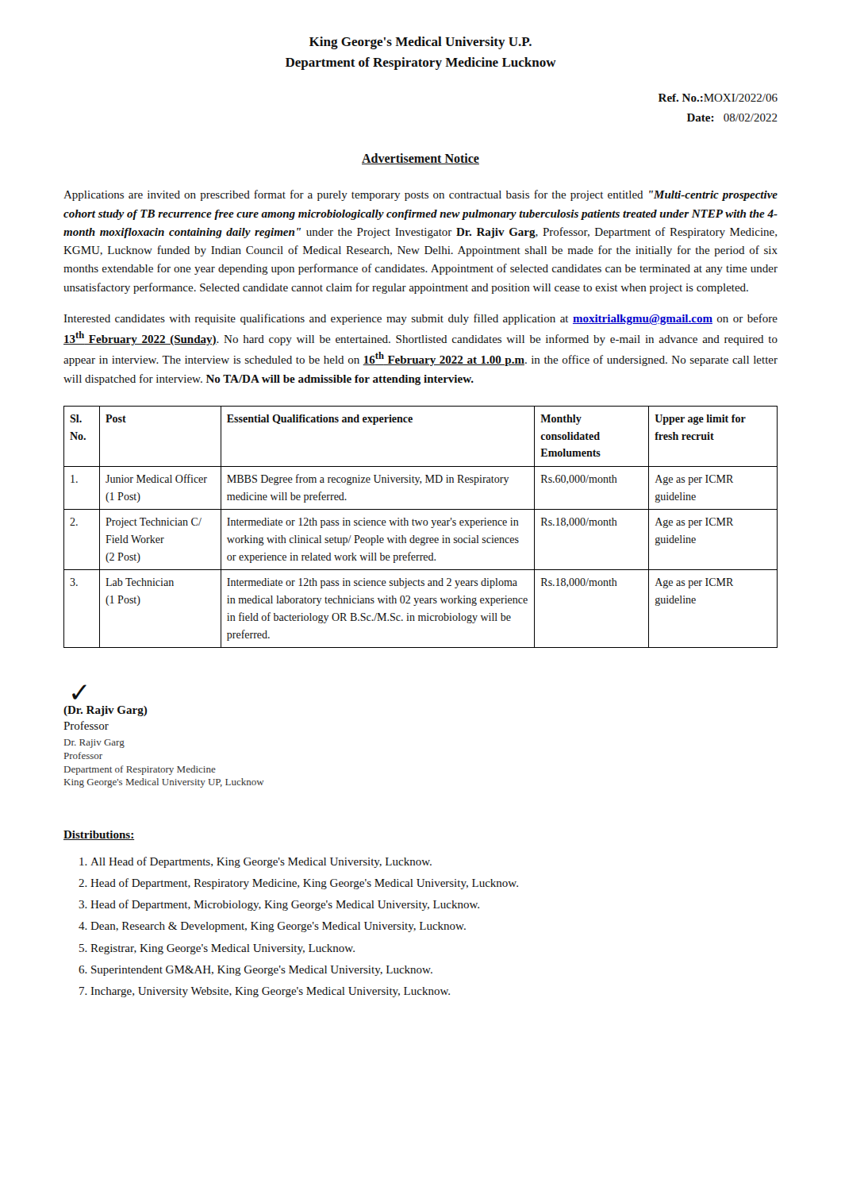King George's Medical University U.P.
Department of Respiratory Medicine Lucknow
Ref. No.:MOXI/2022/06
Date: 08/02/2022
Advertisement Notice
Applications are invited on prescribed format for a purely temporary posts on contractual basis for the project entitled "Multi-centric prospective cohort study of TB recurrence free cure among microbiologically confirmed new pulmonary tuberculosis patients treated under NTEP with the 4-month moxifloxacin containing daily regimen" under the Project Investigator Dr. Rajiv Garg, Professor, Department of Respiratory Medicine, KGMU, Lucknow funded by Indian Council of Medical Research, New Delhi. Appointment shall be made for the initially for the period of six months extendable for one year depending upon performance of candidates. Appointment of selected candidates can be terminated at any time under unsatisfactory performance. Selected candidate cannot claim for regular appointment and position will cease to exist when project is completed.
Interested candidates with requisite qualifications and experience may submit duly filled application at moxitrialkgmu@gmail.com on or before 13th February 2022 (Sunday). No hard copy will be entertained. Shortlisted candidates will be informed by e-mail in advance and required to appear in interview. The interview is scheduled to be held on 16th February 2022 at 1.00 p.m. in the office of undersigned. No separate call letter will dispatched for interview. No TA/DA will be admissible for attending interview.
| Sl. No. | Post | Essential Qualifications and experience | Monthly consolidated Emoluments | Upper age limit for fresh recruit |
| --- | --- | --- | --- | --- |
| 1. | Junior Medical Officer (1 Post) | MBBS Degree from a recognize University, MD in Respiratory medicine will be preferred. | Rs.60,000/month | Age as per ICMR guideline |
| 2. | Project Technician C/ Field Worker (2 Post) | Intermediate or 12th pass in science with two year's experience in working with clinical setup/ People with degree in social sciences or experience in related work will be preferred. | Rs.18,000/month | Age as per ICMR guideline |
| 3. | Lab Technician (1 Post) | Intermediate or 12th pass in science subjects and 2 years diploma in medical laboratory technicians with 02 years working experience in field of bacteriology OR B.Sc./M.Sc. in microbiology will be preferred. | Rs.18,000/month | Age as per ICMR guideline |
✓
(Dr. Rajiv Garg)
Professor
Dr. Rajiv Garg
Professor
Department of Respiratory Medicine
King George's Medical University UP, Lucknow
Distributions:
All Head of Departments, King George's Medical University, Lucknow.
Head of Department, Respiratory Medicine, King George's Medical University, Lucknow.
Head of Department, Microbiology, King George's Medical University, Lucknow.
Dean, Research & Development, King George's Medical University, Lucknow.
Registrar, King George's Medical University, Lucknow.
Superintendent GM&AH, King George's Medical University, Lucknow.
Incharge, University Website, King George's Medical University, Lucknow.